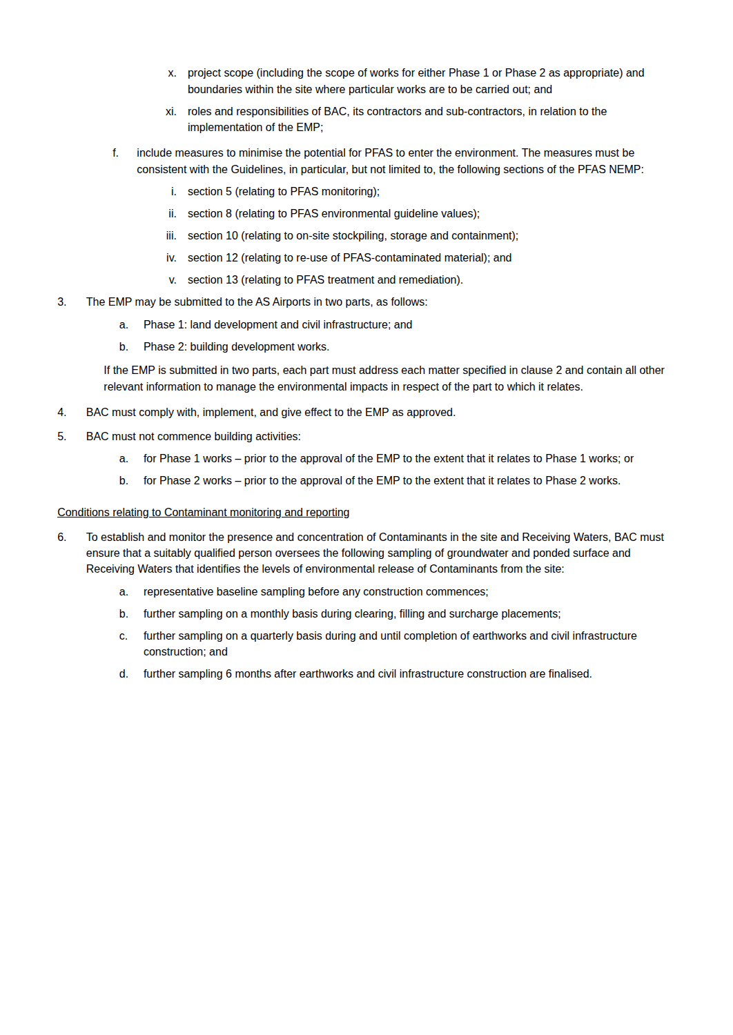x. project scope (including the scope of works for either Phase 1 or Phase 2 as appropriate) and boundaries within the site where particular works are to be carried out; and
xi. roles and responsibilities of BAC, its contractors and sub-contractors, in relation to the implementation of the EMP;
f. include measures to minimise the potential for PFAS to enter the environment. The measures must be consistent with the Guidelines, in particular, but not limited to, the following sections of the PFAS NEMP:
i. section 5 (relating to PFAS monitoring);
ii. section 8 (relating to PFAS environmental guideline values);
iii. section 10 (relating to on-site stockpiling, storage and containment);
iv. section 12 (relating to re-use of PFAS-contaminated material); and
v. section 13 (relating to PFAS treatment and remediation).
3. The EMP may be submitted to the AS Airports in two parts, as follows:
a. Phase 1: land development and civil infrastructure; and
b. Phase 2: building development works.
If the EMP is submitted in two parts, each part must address each matter specified in clause 2 and contain all other relevant information to manage the environmental impacts in respect of the part to which it relates.
4. BAC must comply with, implement, and give effect to the EMP as approved.
5. BAC must not commence building activities:
a. for Phase 1 works – prior to the approval of the EMP to the extent that it relates to Phase 1 works; or
b. for Phase 2 works – prior to the approval of the EMP to the extent that it relates to Phase 2 works.
Conditions relating to Contaminant monitoring and reporting
6. To establish and monitor the presence and concentration of Contaminants in the site and Receiving Waters, BAC must ensure that a suitably qualified person oversees the following sampling of groundwater and ponded surface and Receiving Waters that identifies the levels of environmental release of Contaminants from the site:
a. representative baseline sampling before any construction commences;
b. further sampling on a monthly basis during clearing, filling and surcharge placements;
c. further sampling on a quarterly basis during and until completion of earthworks and civil infrastructure construction; and
d. further sampling 6 months after earthworks and civil infrastructure construction are finalised.